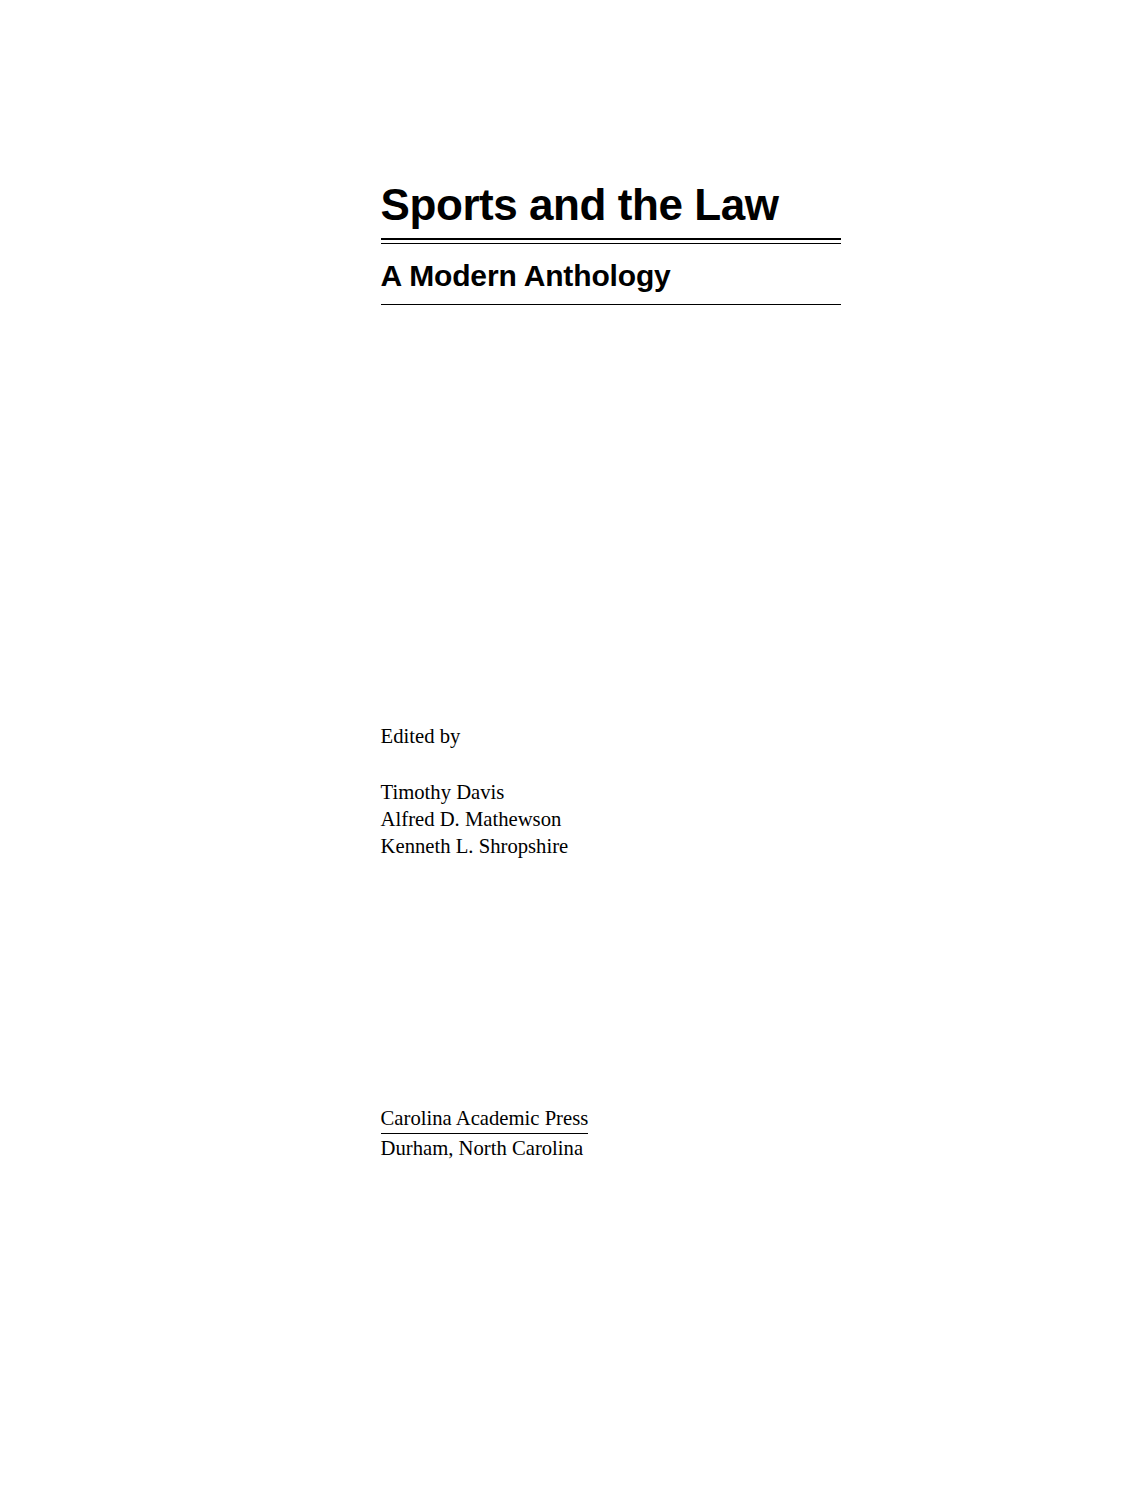Sports and the Law
A Modern Anthology
Edited by
Timothy Davis
Alfred D. Mathewson
Kenneth L. Shropshire
Carolina Academic Press Durham, North Carolina